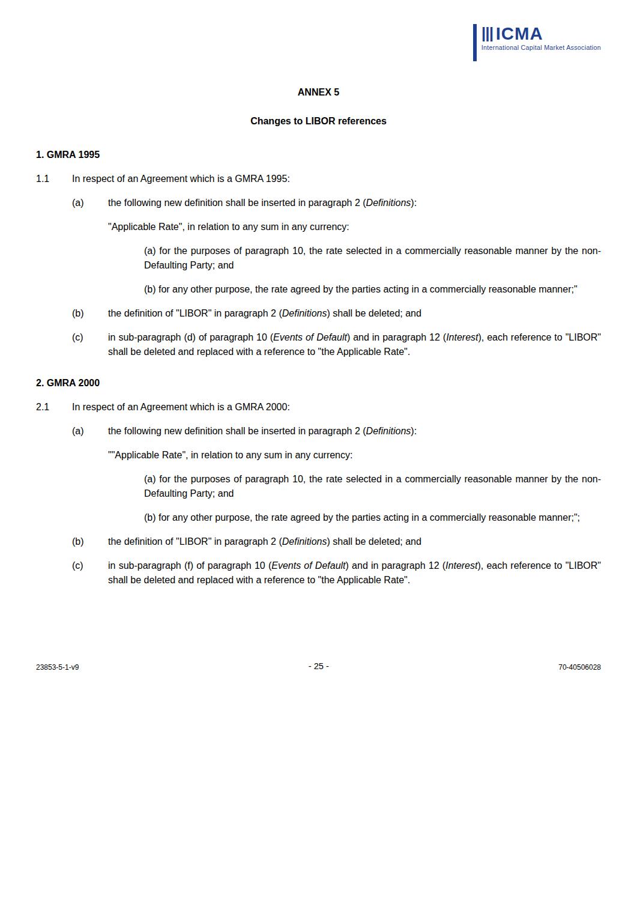||| ICMA International Capital Market Association
ANNEX 5
Changes to LIBOR references
1. GMRA 1995
1.1
In respect of an Agreement which is a GMRA 1995:
(a)
the following new definition shall be inserted in paragraph 2 (Definitions):
"Applicable Rate", in relation to any sum in any currency:
(a) for the purposes of paragraph 10, the rate selected in a commercially reasonable manner by the non-Defaulting Party; and
(b) for any other purpose, the rate agreed by the parties acting in a commercially reasonable manner;"
(b)
the definition of "LIBOR" in paragraph 2 (Definitions) shall be deleted; and
(c)
in sub-paragraph (d) of paragraph 10 (Events of Default) and in paragraph 12 (Interest), each reference to "LIBOR" shall be deleted and replaced with a reference to "the Applicable Rate".
2. GMRA 2000
2.1
In respect of an Agreement which is a GMRA 2000:
(a)
the following new definition shall be inserted in paragraph 2 (Definitions):
""Applicable Rate", in relation to any sum in any currency:
(a) for the purposes of paragraph 10, the rate selected in a commercially reasonable manner by the non-Defaulting Party; and
(b) for any other purpose, the rate agreed by the parties acting in a commercially reasonable manner;";
(b)
the definition of "LIBOR" in paragraph 2 (Definitions) shall be deleted; and
(c)
in sub-paragraph (f) of paragraph 10 (Events of Default) and in paragraph 12 (Interest), each reference to "LIBOR" shall be deleted and replaced with a reference to "the Applicable Rate".
23853-5-1-v9
- 25 -
70-40506028